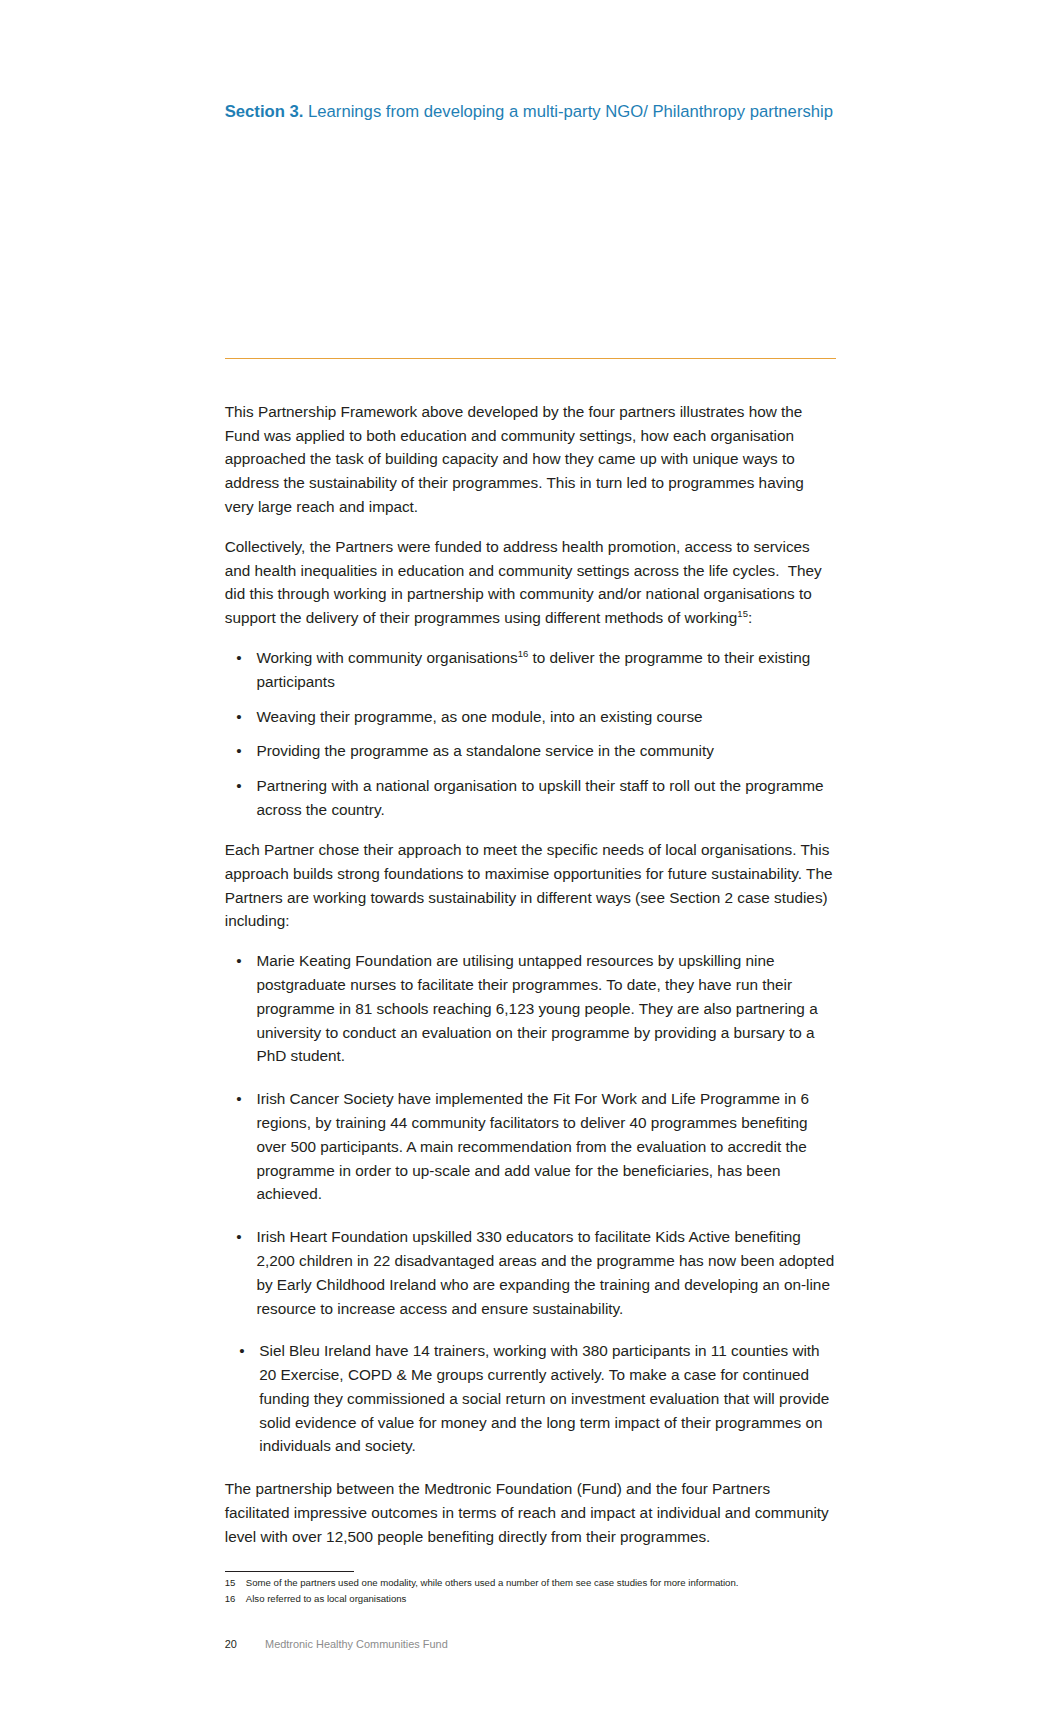Section 3. Learnings from developing a multi-party NGO/ Philanthropy partnership
This Partnership Framework above developed by the four partners illustrates how the Fund was applied to both education and community settings, how each organisation approached the task of building capacity and how they came up with unique ways to address the sustainability of their programmes. This in turn led to programmes having very large reach and impact.
Collectively, the Partners were funded to address health promotion, access to services and health inequalities in education and community settings across the life cycles. They did this through working in partnership with community and/or national organisations to support the delivery of their programmes using different methods of working15:
Working with community organisations16 to deliver the programme to their existing participants
Weaving their programme, as one module, into an existing course
Providing the programme as a standalone service in the community
Partnering with a national organisation to upskill their staff to roll out the programme across the country.
Each Partner chose their approach to meet the specific needs of local organisations. This approach builds strong foundations to maximise opportunities for future sustainability. The Partners are working towards sustainability in different ways (see Section 2 case studies) including:
Marie Keating Foundation are utilising untapped resources by upskilling nine postgraduate nurses to facilitate their programmes. To date, they have run their programme in 81 schools reaching 6,123 young people. They are also partnering a university to conduct an evaluation on their programme by providing a bursary to a PhD student.
Irish Cancer Society have implemented the Fit For Work and Life Programme in 6 regions, by training 44 community facilitators to deliver 40 programmes benefiting over 500 participants. A main recommendation from the evaluation to accredit the programme in order to up-scale and add value for the beneficiaries, has been achieved.
Irish Heart Foundation upskilled 330 educators to facilitate Kids Active benefiting 2,200 children in 22 disadvantaged areas and the programme has now been adopted by Early Childhood Ireland who are expanding the training and developing an on-line resource to increase access and ensure sustainability.
Siel Bleu Ireland have 14 trainers, working with 380 participants in 11 counties with 20 Exercise, COPD & Me groups currently actively. To make a case for continued funding they commissioned a social return on investment evaluation that will provide solid evidence of value for money and the long term impact of their programmes on individuals and society.
The partnership between the Medtronic Foundation (Fund) and the four Partners facilitated impressive outcomes in terms of reach and impact at individual and community level with over 12,500 people benefiting directly from their programmes.
15 Some of the partners used one modality, while others used a number of them see case studies for more information.
16 Also referred to as local organisations
20 Medtronic Healthy Communities Fund